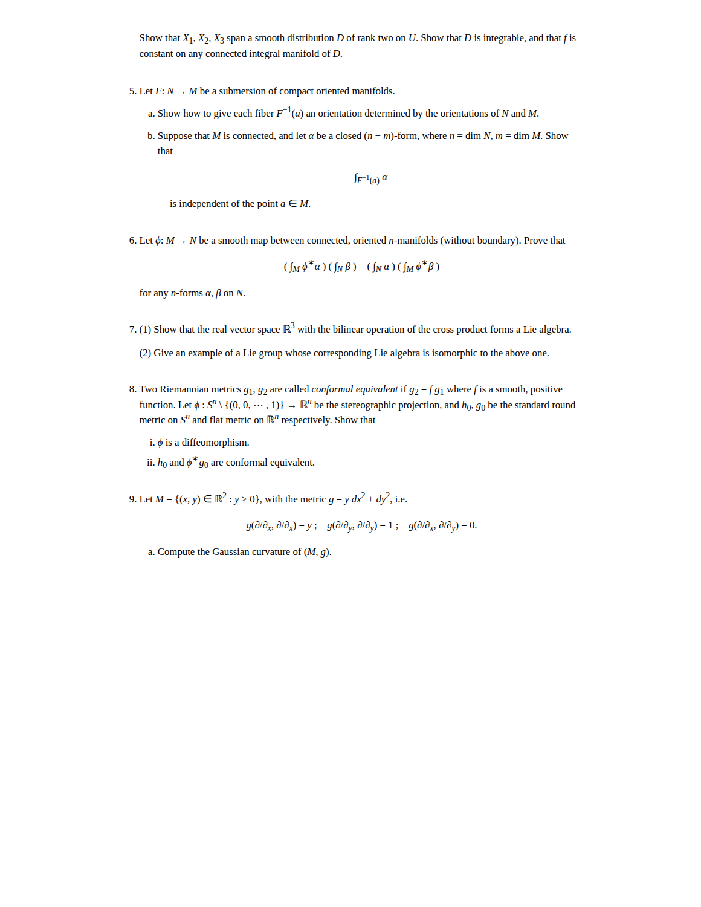Show that X1, X2, X3 span a smooth distribution D of rank two on U. Show that D is integrable, and that f is constant on any connected integral manifold of D.
Let F: N → M be a submersion of compact oriented manifolds.
Show how to give each fiber F−1(a) an orientation determined by the orientations of N and M.
Suppose that M is connected, and let α be a closed (n − m)-form, where n = dim N, m = dim M. Show that
∫F−1(a) α
is independent of the point a ∈ M.
Let ϕ: M → N be a smooth map between connected, oriented n-manifolds (without boundary). Prove that
( ∫M ϕ∗α ) ( ∫N β ) = ( ∫N α ) ( ∫M ϕ∗β )
for any n-forms α, β on N.
(1) Show that the real vector space ℝ3 with the bilinear operation of the cross product forms a Lie algebra.
(2) Give an example of a Lie group whose corresponding Lie algebra is isomorphic to the above one.
Two Riemannian metrics g1, g2 are called conformal equivalent if g2 = f g1 where f is a smooth, positive function. Let ϕ : Sn \ {(0, 0, ⋯ , 1)} → ℝn be the stereographic projection, and h0, g0 be the standard round metric on Sn and flat metric on ℝn respectively. Show that
ϕ is a diffeomorphism.
h0 and ϕ∗g0 are conformal equivalent.
Let M = {(x, y) ∈ ℝ2 : y > 0}, with the metric g = y dx2 + dy2, i.e.
g(∂/∂x, ∂/∂x) = y ; g(∂/∂y, ∂/∂y) = 1 ; g(∂/∂x, ∂/∂y) = 0.
Compute the Gaussian curvature of (M, g).